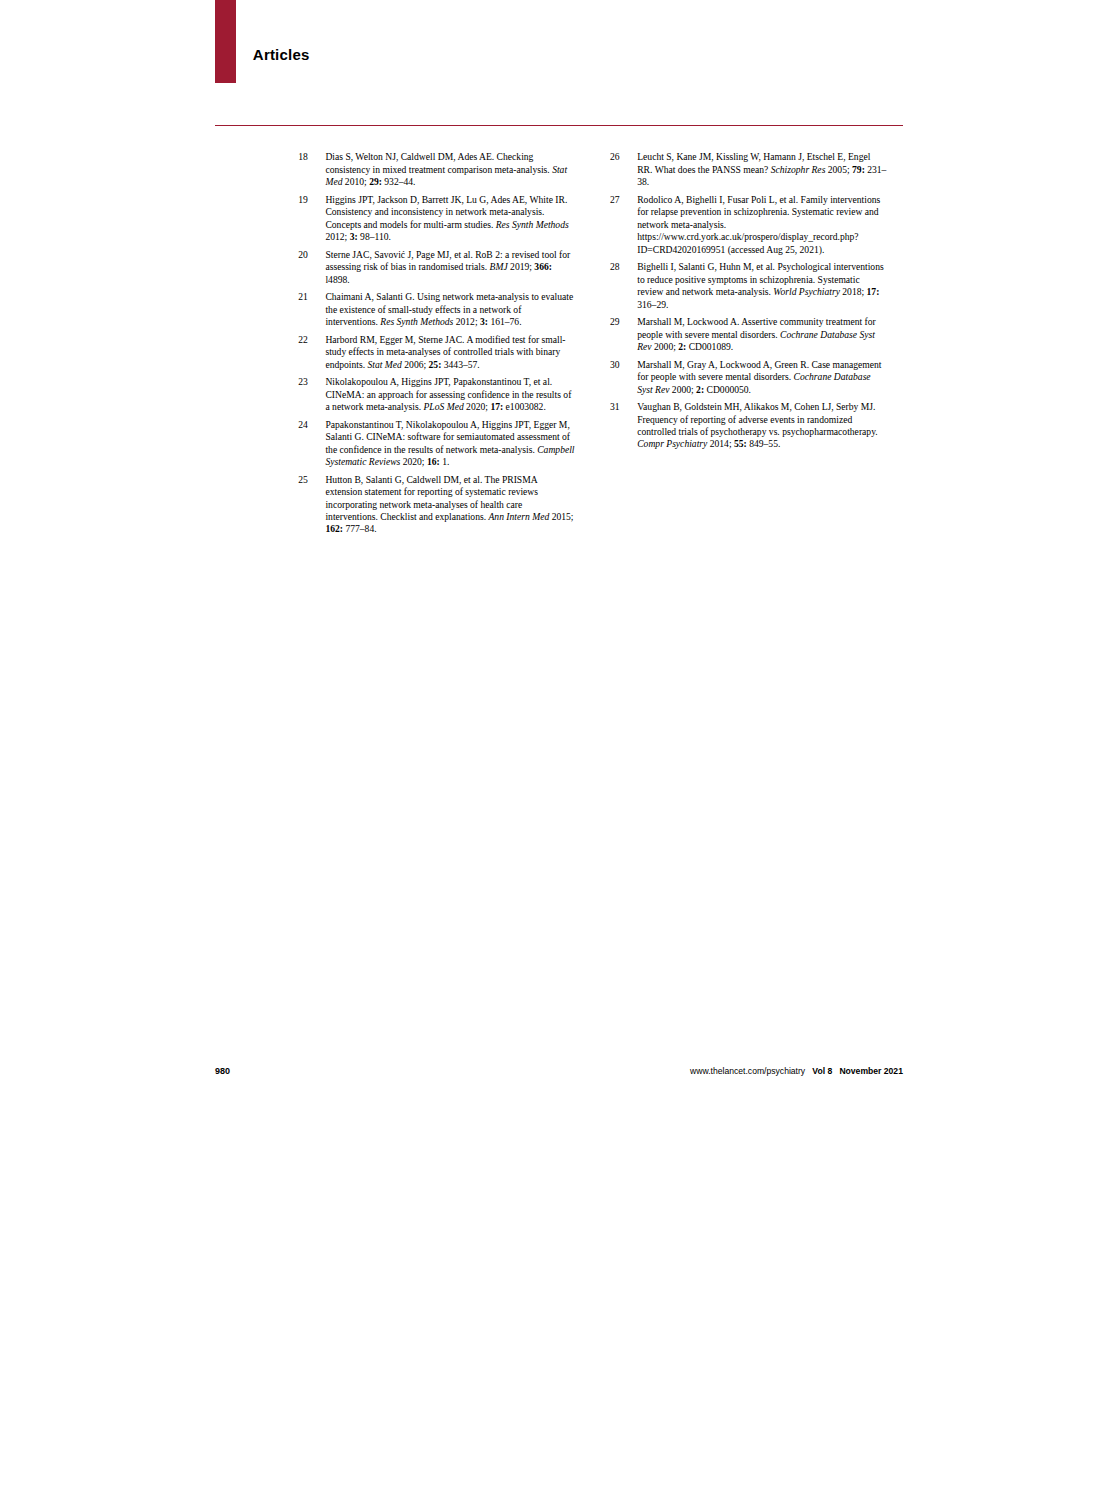Articles
18 Dias S, Welton NJ, Caldwell DM, Ades AE. Checking consistency in mixed treatment comparison meta-analysis. Stat Med 2010; 29: 932–44.
19 Higgins JPT, Jackson D, Barrett JK, Lu G, Ades AE, White IR. Consistency and inconsistency in network meta-analysis. Concepts and models for multi-arm studies. Res Synth Methods 2012; 3: 98–110.
20 Sterne JAC, Savović J, Page MJ, et al. RoB 2: a revised tool for assessing risk of bias in randomised trials. BMJ 2019; 366: l4898.
21 Chaimani A, Salanti G. Using network meta-analysis to evaluate the existence of small-study effects in a network of interventions. Res Synth Methods 2012; 3: 161–76.
22 Harbord RM, Egger M, Sterne JAC. A modified test for small-study effects in meta-analyses of controlled trials with binary endpoints. Stat Med 2006; 25: 3443–57.
23 Nikolakopoulou A, Higgins JPT, Papakonstantinou T, et al. CINeMA: an approach for assessing confidence in the results of a network meta-analysis. PLoS Med 2020; 17: e1003082.
24 Papakonstantinou T, Nikolakopoulou A, Higgins JPT, Egger M, Salanti G. CINeMA: software for semiautomated assessment of the confidence in the results of network meta-analysis. Campbell Systematic Reviews 2020; 16: 1.
25 Hutton B, Salanti G, Caldwell DM, et al. The PRISMA extension statement for reporting of systematic reviews incorporating network meta-analyses of health care interventions. Checklist and explanations. Ann Intern Med 2015; 162: 777–84.
26 Leucht S, Kane JM, Kissling W, Hamann J, Etschel E, Engel RR. What does the PANSS mean? Schizophr Res 2005; 79: 231–38.
27 Rodolico A, Bighelli I, Fusar Poli L, et al. Family interventions for relapse prevention in schizophrenia. Systematic review and network meta-analysis. https://www.crd.york.ac.uk/prospero/display_record.php?ID=CRD42020169951 (accessed Aug 25, 2021).
28 Bighelli I, Salanti G, Huhn M, et al. Psychological interventions to reduce positive symptoms in schizophrenia. Systematic review and network meta-analysis. World Psychiatry 2018; 17: 316–29.
29 Marshall M, Lockwood A. Assertive community treatment for people with severe mental disorders. Cochrane Database Syst Rev 2000; 2: CD001089.
30 Marshall M, Gray A, Lockwood A, Green R. Case management for people with severe mental disorders. Cochrane Database Syst Rev 2000; 2: CD000050.
31 Vaughan B, Goldstein MH, Alikakos M, Cohen LJ, Serby MJ. Frequency of reporting of adverse events in randomized controlled trials of psychotherapy vs. psychopharmacotherapy. Compr Psychiatry 2014; 55: 849–55.
980
www.thelancet.com/psychiatry Vol 8 November 2021